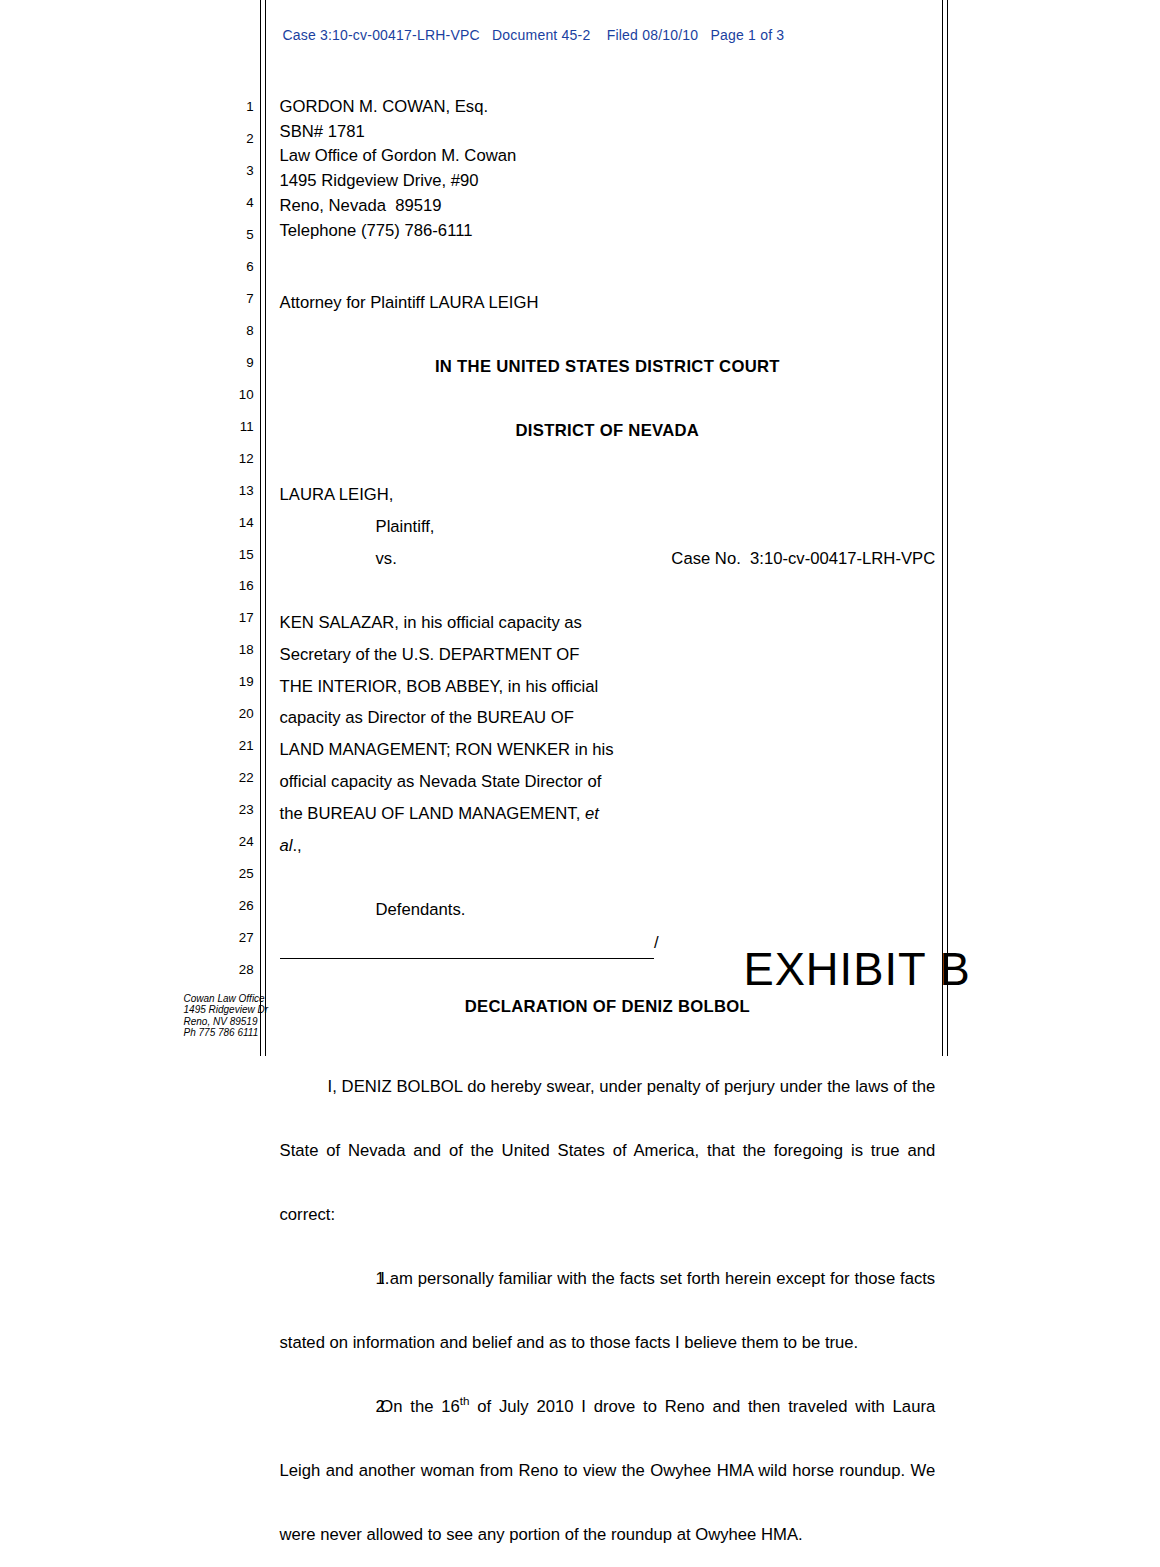Case 3:10-cv-00417-LRH-VPC Document 45-2 Filed 08/10/10 Page 1 of 3
1
2
3
4
5
6
7
8
9
10
11
12
13
14
15
16
17
18
19
20
21
22
23
24
25
26
27
28
GORDON M. COWAN, Esq.
SBN# 1781
Law Office of Gordon M. Cowan
1495 Ridgeview Drive, #90
Reno, Nevada 89519
Telephone (775) 786-6111
Attorney for Plaintiff LAURA LEIGH
IN THE UNITED STATES DISTRICT COURT
DISTRICT OF NEVADA
| LAURA LEIGH, | |
| Plaintiff, | |
| vs. | Case No. 3:10-cv-00417-LRH-VPC |
| KEN SALAZAR, in his official capacity as Secretary of the U.S. DEPARTMENT OF THE INTERIOR, BOB ABBEY, in his official capacity as Director of the BUREAU OF LAND MANAGEMENT; RON WENKER in his official capacity as Nevada State Director of the BUREAU OF LAND MANAGEMENT, et al ., | |
| Defendants. | |
| / |
DECLARATION OF DENIZ BOLBOL
I, DENIZ BOLBOL do hereby swear, under penalty of perjury under the laws of the State of Nevada and of the United States of America, that the foregoing is true and correct:
1. I am personally familiar with the facts set forth herein except for those facts stated on information and belief and as to those facts I believe them to be true.
2. On the 16th of July 2010 I drove to Reno and then traveled with Laura Leigh and another woman from Reno to view the Owyhee HMA wild horse roundup. We were never allowed to see any portion of the roundup at Owyhee HMA.
EXHIBIT B
Cowan Law Office 1495 Ridgeview Dr Reno, NV 89519 Ph 775 786 6111